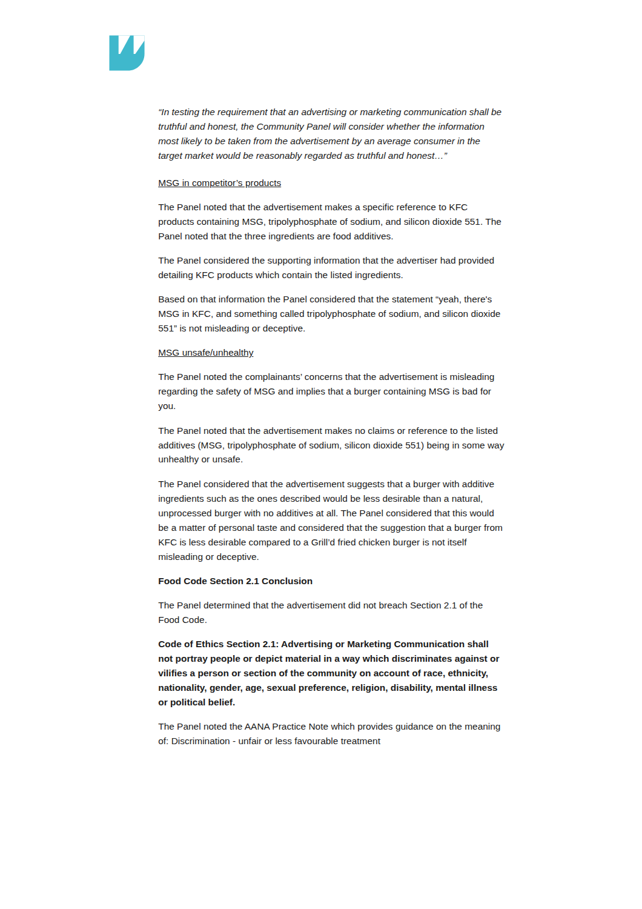Quotation mark logo
“In testing the requirement that an advertising or marketing communication shall be truthful and honest, the Community Panel will consider whether the information most likely to be taken from the advertisement by an average consumer in the target market would be reasonably regarded as truthful and honest…”
MSG in competitor’s products
The Panel noted that the advertisement makes a specific reference to KFC products containing MSG, tripolyphosphate of sodium, and silicon dioxide 551. The Panel noted that the three ingredients are food additives.
The Panel considered the supporting information that the advertiser had provided detailing KFC products which contain the listed ingredients.
Based on that information the Panel considered that the statement “yeah, there's MSG in KFC, and something called tripolyphosphate of sodium, and silicon dioxide 551” is not misleading or deceptive.
MSG unsafe/unhealthy
The Panel noted the complainants’ concerns that the advertisement is misleading regarding the safety of MSG and implies that a burger containing MSG is bad for you.
The Panel noted that the advertisement makes no claims or reference to the listed additives (MSG, tripolyphosphate of sodium, silicon dioxide 551) being in some way unhealthy or unsafe.
The Panel considered that the advertisement suggests that a burger with additive ingredients such as the ones described would be less desirable than a natural, unprocessed burger with no additives at all. The Panel considered that this would be a matter of personal taste and considered that the suggestion that a burger from KFC is less desirable compared to a Grill’d fried chicken burger is not itself misleading or deceptive.
Food Code Section 2.1 Conclusion
The Panel determined that the advertisement did not breach Section 2.1 of the Food Code.
Code of Ethics Section 2.1: Advertising or Marketing Communication shall not portray people or depict material in a way which discriminates against or vilifies a person or section of the community on account of race, ethnicity, nationality, gender, age, sexual preference, religion, disability, mental illness or political belief.
The Panel noted the AANA Practice Note which provides guidance on the meaning of: Discrimination - unfair or less favourable treatment